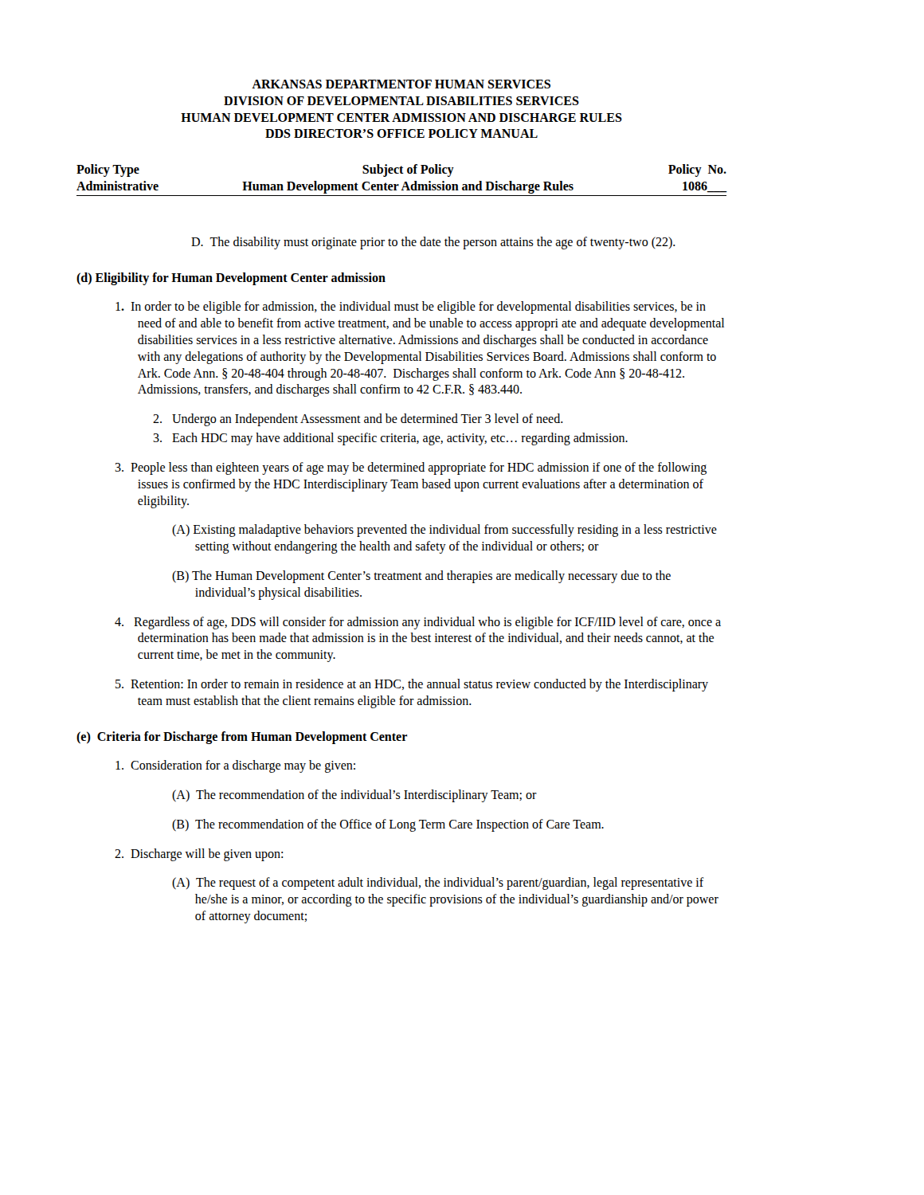ARKANSAS DEPARTMENTOF HUMAN SERVICES
DIVISION OF DEVELOPMENTAL DISABILITIES SERVICES
HUMAN DEVELOPMENT CENTER ADMISSION AND DISCHARGE RULES
DDS DIRECTOR’S OFFICE POLICY MANUAL
| Policy Type | Subject of Policy | Policy No. |
| --- | --- | --- |
| Administrative | Human Development Center Admission and Discharge Rules | 1086___ |
D. The disability must originate prior to the date the person attains the age of twenty-two (22).
(d) Eligibility for Human Development Center admission
1. In order to be eligible for admission, the individual must be eligible for developmental disabilities services, be in need of and able to benefit from active treatment, and be unable to access appropri ate and adequate developmental disabilities services in a less restrictive alternative. Admissions and discharges shall be conducted in accordance with any delegations of authority by the Developmental Disabilities Services Board. Admissions shall conform to Ark. Code Ann. § 20-48-404 through 20-48-407. Discharges shall conform to Ark. Code Ann § 20-48-412. Admissions, transfers, and discharges shall confirm to 42 C.F.R. § 483.440.
2. Undergo an Independent Assessment and be determined Tier 3 level of need.
3. Each HDC may have additional specific criteria, age, activity, etc… regarding admission.
3. People less than eighteen years of age may be determined appropriate for HDC admission if one of the following issues is confirmed by the HDC Interdisciplinary Team based upon current evaluations after a determination of eligibility.
(A) Existing maladaptive behaviors prevented the individual from successfully residing in a less restrictive setting without endangering the health and safety of the individual or others; or
(B) The Human Development Center’s treatment and therapies are medically necessary due to the individual’s physical disabilities.
4. Regardless of age, DDS will consider for admission any individual who is eligible for ICF/IID level of care, once a determination has been made that admission is in the best interest of the individual, and their needs cannot, at the current time, be met in the community.
5. Retention: In order to remain in residence at an HDC, the annual status review conducted by the Interdisciplinary team must establish that the client remains eligible for admission.
(e) Criteria for Discharge from Human Development Center
1. Consideration for a discharge may be given:
(A) The recommendation of the individual’s Interdisciplinary Team; or
(B) The recommendation of the Office of Long Term Care Inspection of Care Team.
2. Discharge will be given upon:
(A) The request of a competent adult individual, the individual’s parent/guardian, legal representative if he/she is a minor, or according to the specific provisions of the individual’s guardianship and/or power of attorney document;